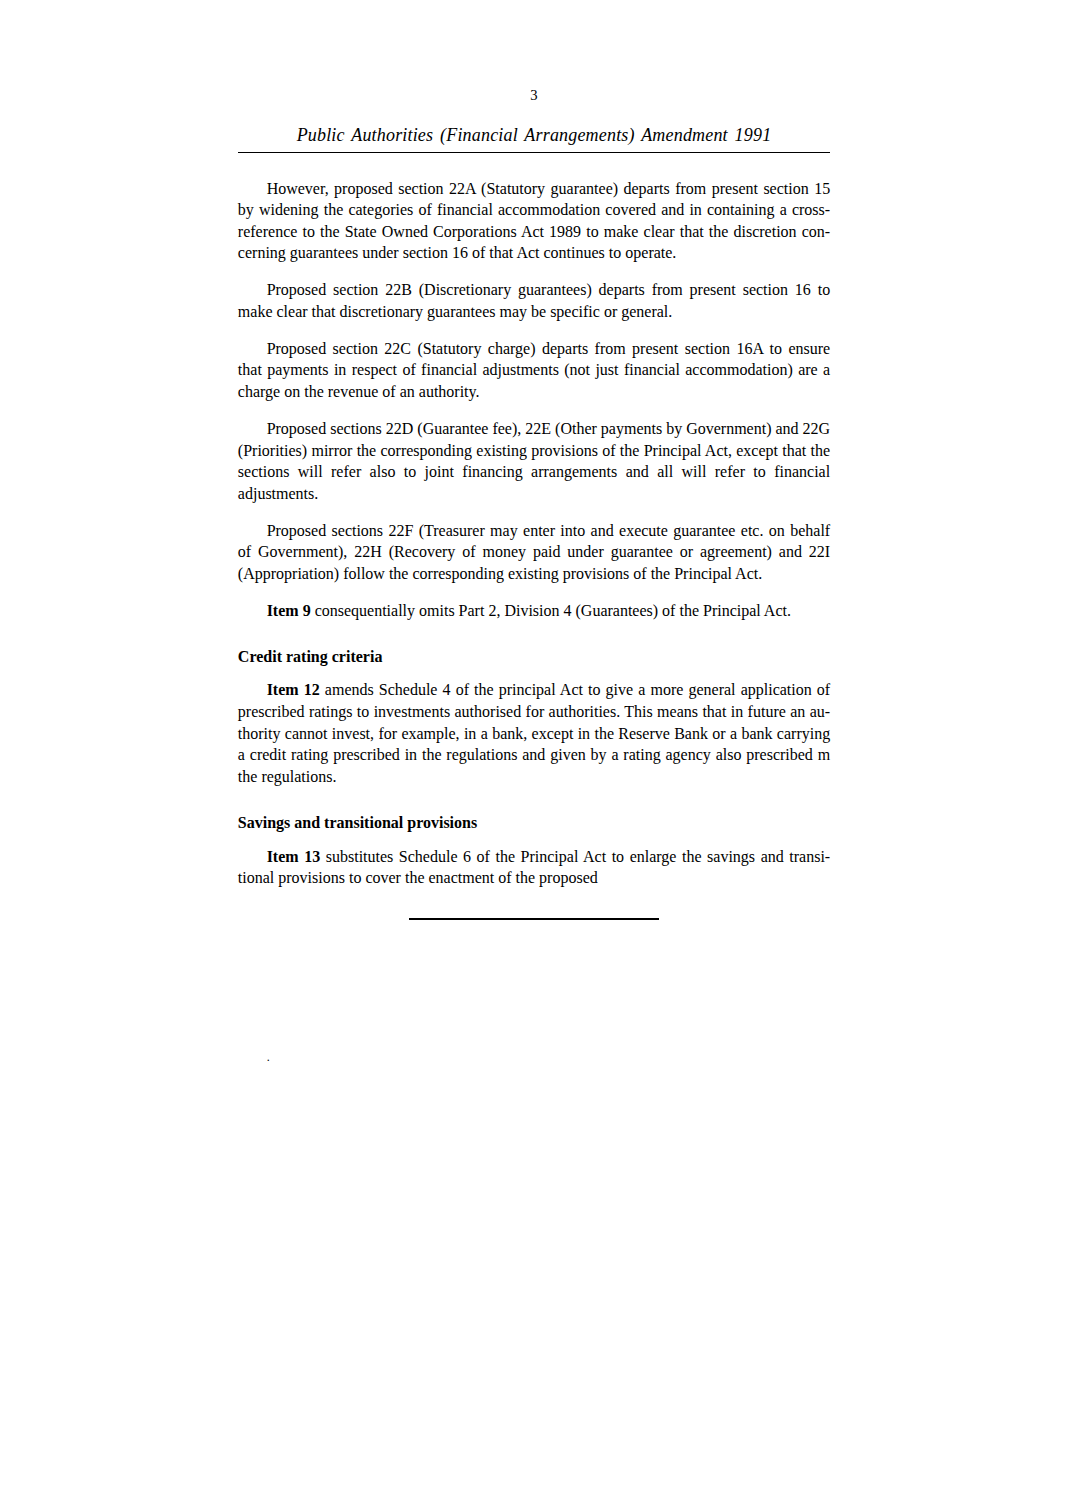3
Public Authorities (Financial Arrangements) Amendment 1991
However, proposed section 22A (Statutory guarantee) departs from present section 15 by widening the categories of financial accommodation covered and in containing a cross-reference to the State Owned Corporations Act 1989 to make clear that the discretion concerning guarantees under section 16 of that Act continues to operate.
Proposed section 22B (Discretionary guarantees) departs from present section 16 to make clear that discretionary guarantees may be specific or general.
Proposed section 22C (Statutory charge) departs from present section 16A to ensure that payments in respect of financial adjustments (not just financial accommodation) are a charge on the revenue of an authority.
Proposed sections 22D (Guarantee fee), 22E (Other payments by Government) and 22G (Priorities) mirror the corresponding existing provisions of the Principal Act, except that the sections will refer also to joint financing arrangements and all will refer to financial adjustments.
Proposed sections 22F (Treasurer may enter into and execute guarantee etc. on behalf of Government), 22H (Recovery of money paid under guarantee or agreement) and 22I (Appropriation) follow the corresponding existing provisions of the Principal Act.
Item 9 consequentially omits Part 2, Division 4 (Guarantees) of the Principal Act.
Credit rating criteria
Item 12 amends Schedule 4 of the principal Act to give a more general application of prescribed ratings to investments authorised for authorities. This means that in future an authority cannot invest, for example, in a bank, except in the Reserve Bank or a bank carrying a credit rating prescribed in the regulations and given by a rating agency also prescribed m the regulations.
Savings and transitional provisions
Item 13 substitutes Schedule 6 of the Principal Act to enlarge the savings and transitional provisions to cover the enactment of the proposed
.